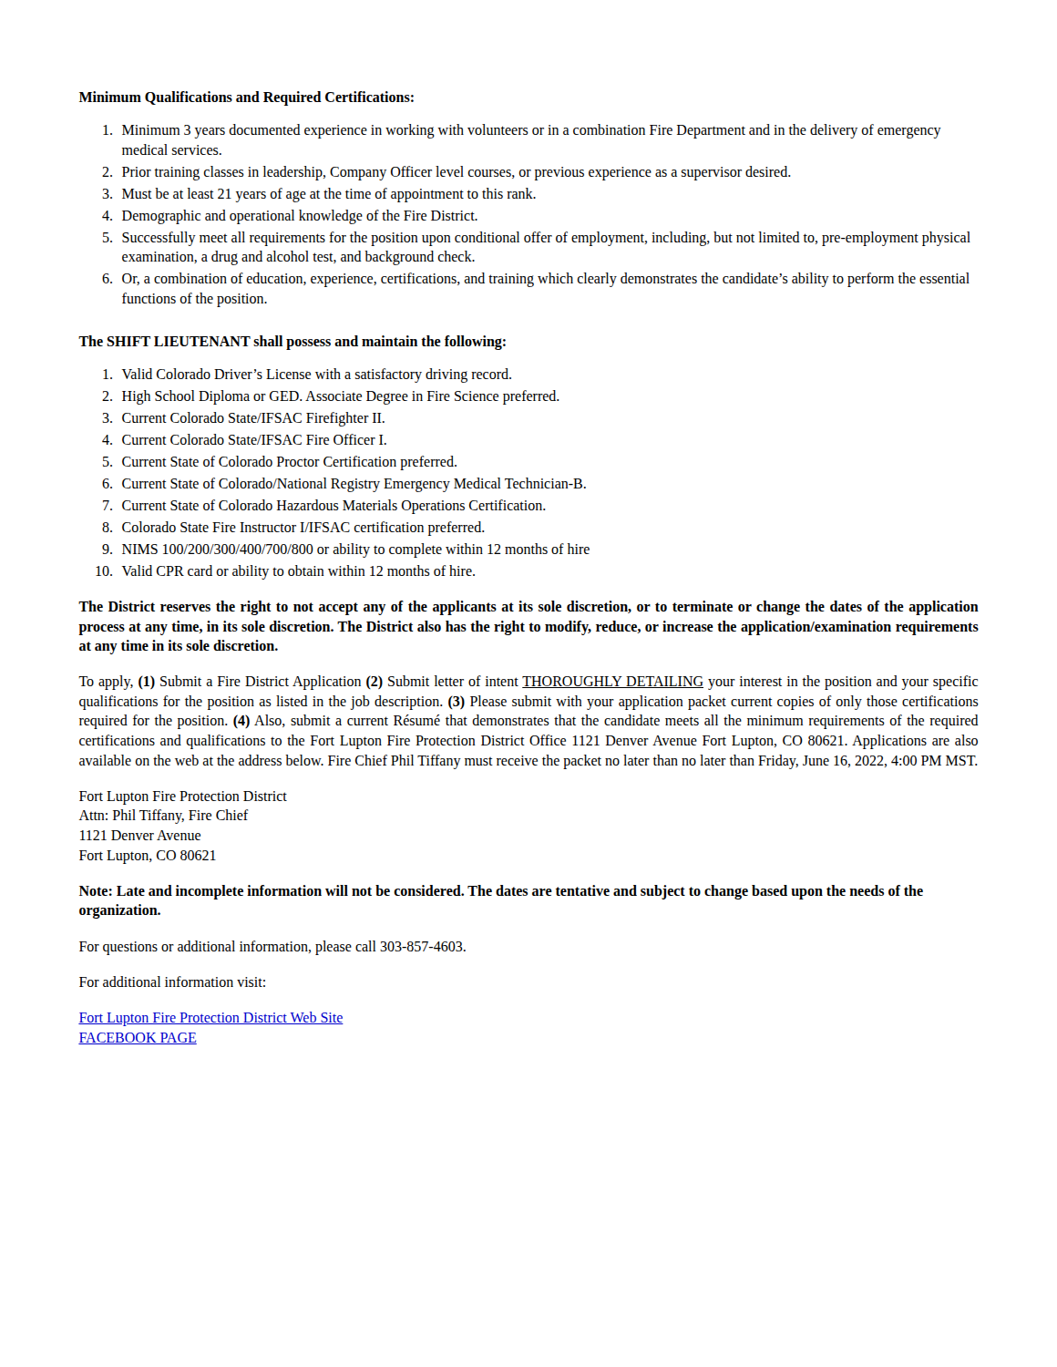Minimum Qualifications and Required Certifications:
Minimum 3 years documented experience in working with volunteers or in a combination Fire Department and in the delivery of emergency medical services.
Prior training classes in leadership, Company Officer level courses, or previous experience as a supervisor desired.
Must be at least 21 years of age at the time of appointment to this rank.
Demographic and operational knowledge of the Fire District.
Successfully meet all requirements for the position upon conditional offer of employment, including, but not limited to, pre-employment physical examination, a drug and alcohol test, and background check.
Or, a combination of education, experience, certifications, and training which clearly demonstrates the candidate’s ability to perform the essential functions of the position.
The SHIFT LIEUTENANT shall possess and maintain the following:
Valid Colorado Driver’s License with a satisfactory driving record.
High School Diploma or GED. Associate Degree in Fire Science preferred.
Current Colorado State/IFSAC Firefighter II.
Current Colorado State/IFSAC Fire Officer I.
Current State of Colorado Proctor Certification preferred.
Current State of Colorado/National Registry Emergency Medical Technician-B.
Current State of Colorado Hazardous Materials Operations Certification.
Colorado State Fire Instructor I/IFSAC certification preferred.
NIMS 100/200/300/400/700/800 or ability to complete within 12 months of hire
Valid CPR card or ability to obtain within 12 months of hire.
The District reserves the right to not accept any of the applicants at its sole discretion, or to terminate or change the dates of the application process at any time, in its sole discretion. The District also has the right to modify, reduce, or increase the application/examination requirements at any time in its sole discretion.
To apply, (1) Submit a Fire District Application (2) Submit letter of intent THOROUGHLY DETAILING your interest in the position and your specific qualifications for the position as listed in the job description. (3) Please submit with your application packet current copies of only those certifications required for the position. (4) Also, submit a current Résumé that demonstrates that the candidate meets all the minimum requirements of the required certifications and qualifications to the Fort Lupton Fire Protection District Office 1121 Denver Avenue Fort Lupton, CO 80621. Applications are also available on the web at the address below. Fire Chief Phil Tiffany must receive the packet no later than no later than Friday, June 16, 2022, 4:00 PM MST.
Fort Lupton Fire Protection District Attn: Phil Tiffany, Fire Chief 1121 Denver Avenue Fort Lupton, CO 80621
Note: Late and incomplete information will not be considered. The dates are tentative and subject to change based upon the needs of the organization.
For questions or additional information, please call 303-857-4603.
For additional information visit:
Fort Lupton Fire Protection District Web Site FACEBOOK PAGE